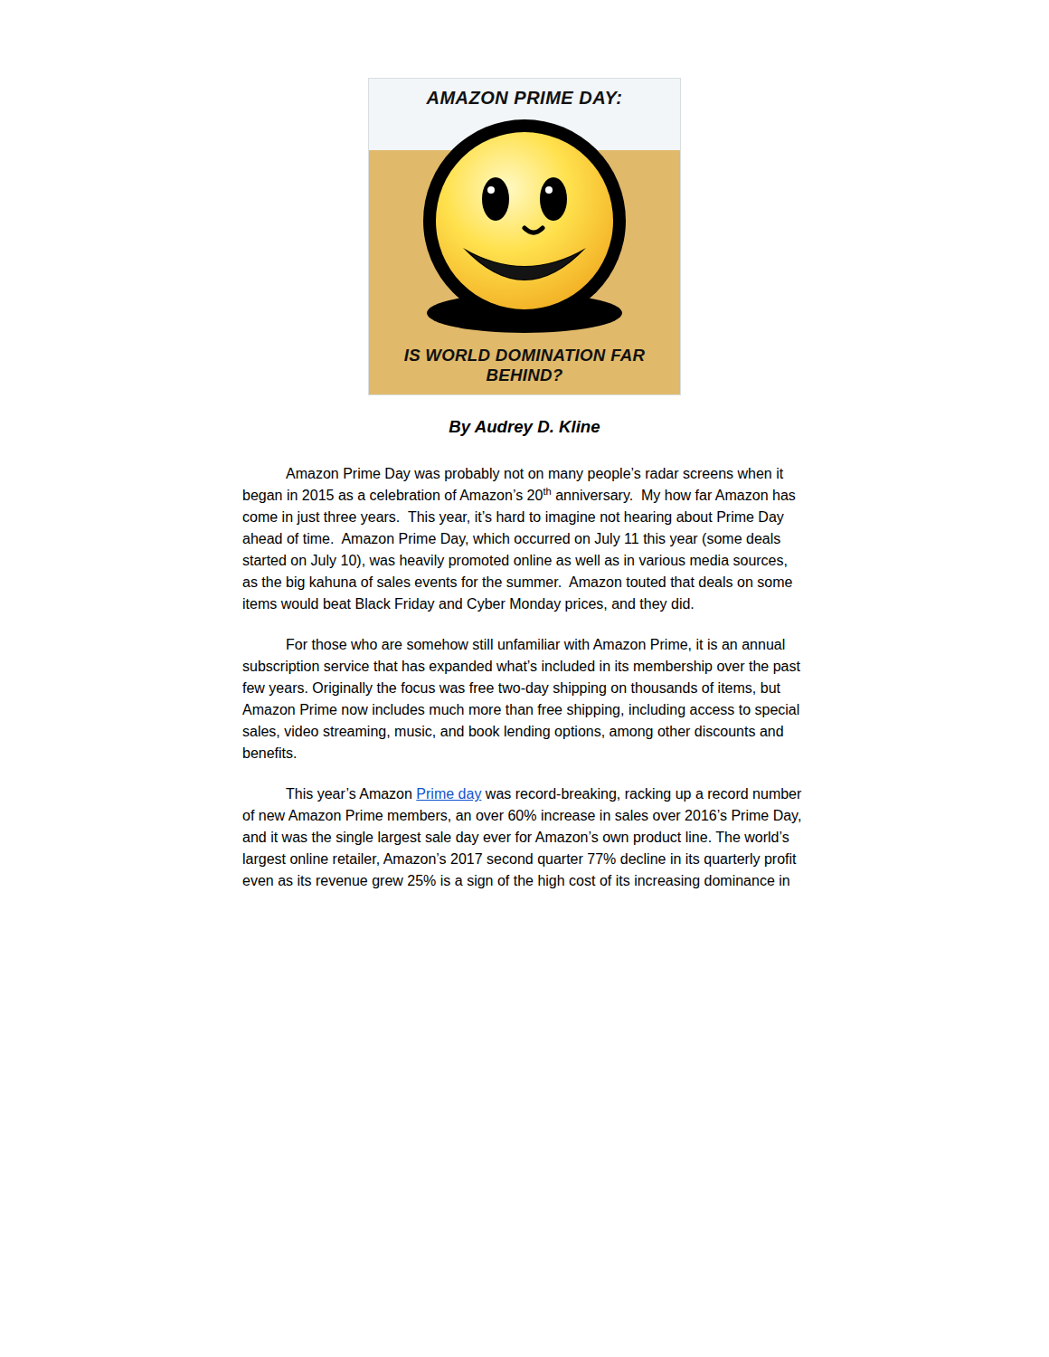AMAZON PRIME DAY:
IS WORLD DOMINATION FAR BEHIND?
By Audrey D. Kline
Amazon Prime Day was probably not on many people’s radar screens when it began in 2015 as a celebration of Amazon’s 20th anniversary. My how far Amazon has come in just three years. This year, it’s hard to imagine not hearing about Prime Day ahead of time. Amazon Prime Day, which occurred on July 11 this year (some deals started on July 10), was heavily promoted online as well as in various media sources, as the big kahuna of sales events for the summer. Amazon touted that deals on some items would beat Black Friday and Cyber Monday prices, and they did.
For those who are somehow still unfamiliar with Amazon Prime, it is an annual subscription service that has expanded what’s included in its membership over the past few years. Originally the focus was free two-day shipping on thousands of items, but Amazon Prime now includes much more than free shipping, including access to special sales, video streaming, music, and book lending options, among other discounts and benefits.
This year’s Amazon Prime day was record-breaking, racking up a record number of new Amazon Prime members, an over 60% increase in sales over 2016’s Prime Day, and it was the single largest sale day ever for Amazon’s own product line. The world’s largest online retailer, Amazon’s 2017 second quarter 77% decline in its quarterly profit even as its revenue grew 25% is a sign of the high cost of its increasing dominance in